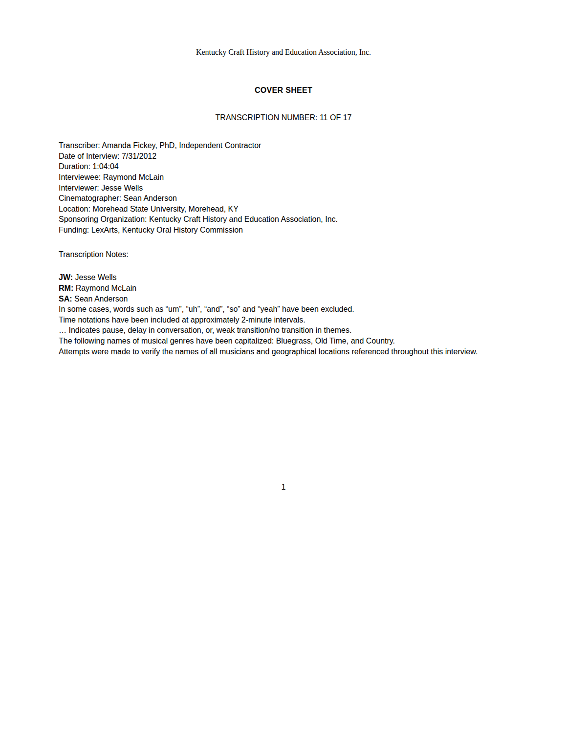Kentucky Craft History and Education Association, Inc.
COVER SHEET
TRANSCRIPTION NUMBER: 11 OF 17
Transcriber: Amanda Fickey, PhD, Independent Contractor
Date of Interview: 7/31/2012
Duration: 1:04:04
Interviewee: Raymond McLain
Interviewer: Jesse Wells
Cinematographer: Sean Anderson
Location: Morehead State University, Morehead, KY
Sponsoring Organization: Kentucky Craft History and Education Association, Inc.
Funding: LexArts, Kentucky Oral History Commission
Transcription Notes:
JW: Jesse Wells
RM: Raymond McLain
SA: Sean Anderson
In some cases, words such as “um”, “uh”, “and”, “so” and “yeah” have been excluded.
Time notations have been included at approximately 2-minute intervals.
… Indicates pause, delay in conversation, or, weak transition/no transition in themes.
The following names of musical genres have been capitalized: Bluegrass, Old Time, and Country.
Attempts were made to verify the names of all musicians and geographical locations referenced throughout this interview.
1